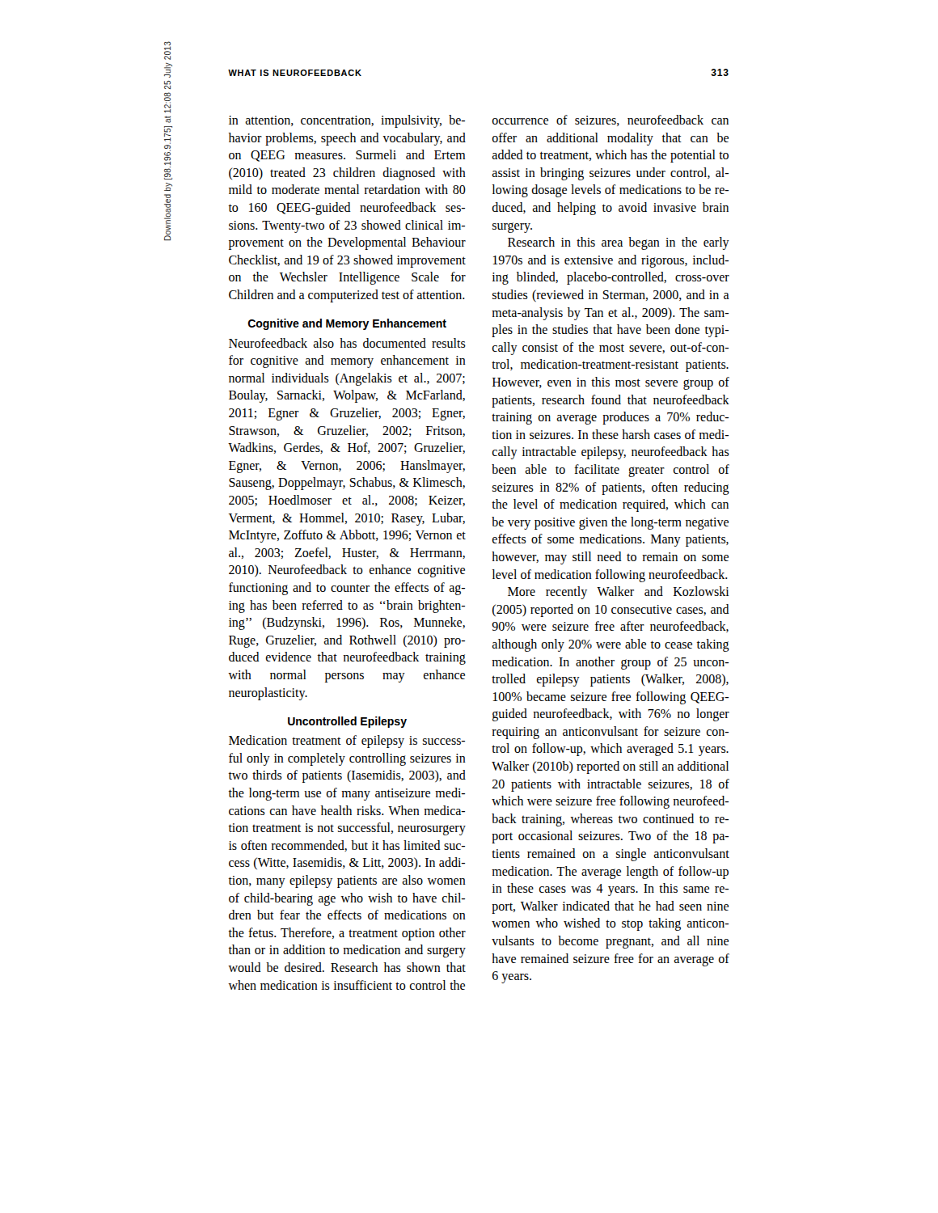Downloaded by [98.196.9.175] at 12:08 25 July 2013
WHAT IS NEUROFEEDBACK 313
in attention, concentration, impulsivity, behavior problems, speech and vocabulary, and on QEEG measures. Surmeli and Ertem (2010) treated 23 children diagnosed with mild to moderate mental retardation with 80 to 160 QEEG-guided neurofeedback sessions. Twenty-two of 23 showed clinical improvement on the Developmental Behaviour Checklist, and 19 of 23 showed improvement on the Wechsler Intelligence Scale for Children and a computerized test of attention.
Cognitive and Memory Enhancement
Neurofeedback also has documented results for cognitive and memory enhancement in normal individuals (Angelakis et al., 2007; Boulay, Sarnacki, Wolpaw, & McFarland, 2011; Egner & Gruzelier, 2003; Egner, Strawson, & Gruzelier, 2002; Fritson, Wadkins, Gerdes, & Hof, 2007; Gruzelier, Egner, & Vernon, 2006; Hanslmayer, Sauseng, Doppelmayr, Schabus, & Klimesch, 2005; Hoedlmoser et al., 2008; Keizer, Verment, & Hommel, 2010; Rasey, Lubar, McIntyre, Zoffuto & Abbott, 1996; Vernon et al., 2003; Zoefel, Huster, & Herrmann, 2010). Neurofeedback to enhance cognitive functioning and to counter the effects of aging has been referred to as ‘‘brain brightening’’ (Budzynski, 1996). Ros, Munneke, Ruge, Gruzelier, and Rothwell (2010) produced evidence that neurofeedback training with normal persons may enhance neuroplasticity.
Uncontrolled Epilepsy
Medication treatment of epilepsy is successful only in completely controlling seizures in two thirds of patients (Iasemidis, 2003), and the long-term use of many antiseizure medications can have health risks. When medication treatment is not successful, neurosurgery is often recommended, but it has limited success (Witte, Iasemidis, & Litt, 2003). In addition, many epilepsy patients are also women of child-bearing age who wish to have children but fear the effects of medications on the fetus. Therefore, a treatment option other than or in addition to medication and surgery would be desired. Research has shown that when medication is insufficient to control the occurrence of seizures, neurofeedback can offer an additional modality that can be added to treatment, which has the potential to assist in bringing seizures under control, allowing dosage levels of medications to be reduced, and helping to avoid invasive brain surgery.
Research in this area began in the early 1970s and is extensive and rigorous, including blinded, placebo-controlled, cross-over studies (reviewed in Sterman, 2000, and in a meta-analysis by Tan et al., 2009). The samples in the studies that have been done typically consist of the most severe, out-of-control, medication-treatment-resistant patients. However, even in this most severe group of patients, research found that neurofeedback training on average produces a 70% reduction in seizures. In these harsh cases of medically intractable epilepsy, neurofeedback has been able to facilitate greater control of seizures in 82% of patients, often reducing the level of medication required, which can be very positive given the long-term negative effects of some medications. Many patients, however, may still need to remain on some level of medication following neurofeedback.
More recently Walker and Kozlowski (2005) reported on 10 consecutive cases, and 90% were seizure free after neurofeedback, although only 20% were able to cease taking medication. In another group of 25 uncontrolled epilepsy patients (Walker, 2008), 100% became seizure free following QEEG-guided neurofeedback, with 76% no longer requiring an anticonvulsant for seizure control on follow-up, which averaged 5.1 years. Walker (2010b) reported on still an additional 20 patients with intractable seizures, 18 of which were seizure free following neurofeedback training, whereas two continued to report occasional seizures. Two of the 18 patients remained on a single anticonvulsant medication. The average length of follow-up in these cases was 4 years. In this same report, Walker indicated that he had seen nine women who wished to stop taking anticonvulsants to become pregnant, and all nine have remained seizure free for an average of 6 years.